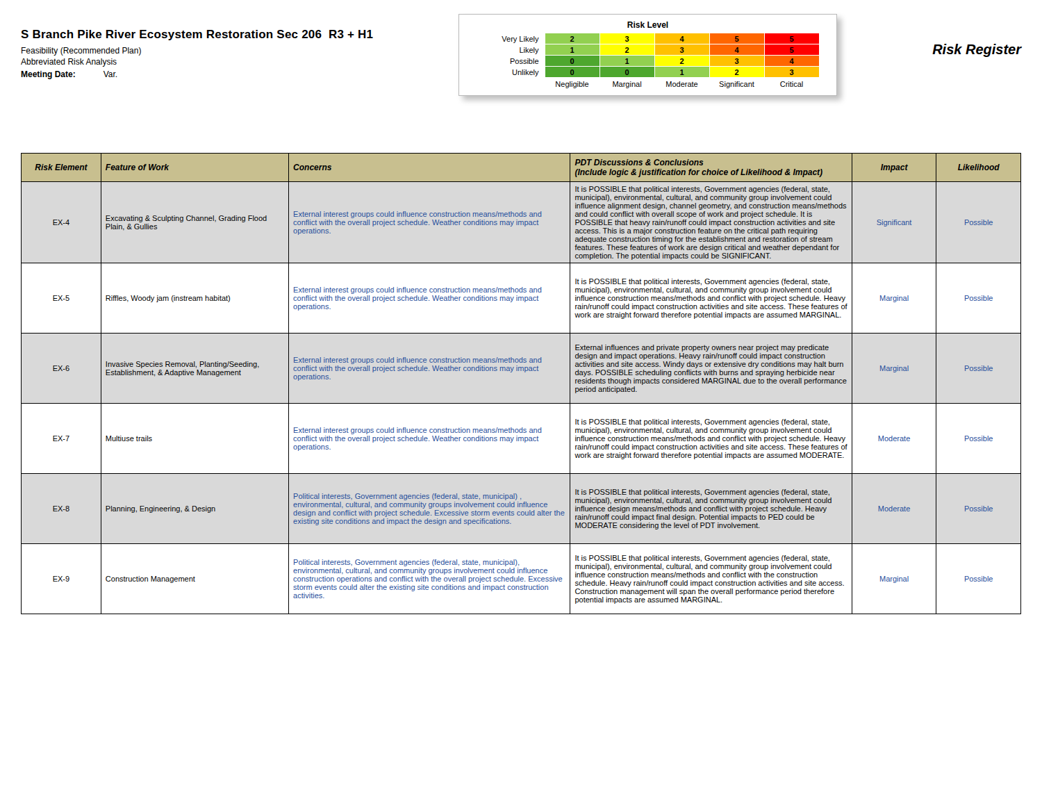S Branch Pike River Ecosystem Restoration Sec 206 R3 + H1
Feasibility (Recommended Plan)
Abbreviated Risk Analysis
Meeting Date: Var.
Risk Level
| Very Likely | 2 | 3 | 4 | 5 | 5 |
| Likely | 1 | 2 | 3 | 4 | 5 |
| Possible | 0 | 1 | 2 | 3 | 4 |
| Unlikely | 0 | 0 | 1 | 2 | 3 |
| | Negligible | Marginal | Moderate | Significant | Critical |
Risk Register
| Risk Element | Feature of Work | Concerns | PDT Discussions & Conclusions (Include logic & justification for choice of Likelihood & Impact) | Impact | Likelihood |
| --- | --- | --- | --- | --- | --- |
| EX-4 | Excavating & Sculpting Channel, Grading Flood Plain, & Gullies | External interest groups could influence construction means/methods and conflict with the overall project schedule. Weather conditions may impact operations. | It is POSSIBLE that political interests, Government agencies (federal, state, municipal), environmental, cultural, and community group involvement could influence alignment design, channel geometry, and construction means/methods and could conflict with overall scope of work and project schedule. It is POSSIBLE that heavy rain/runoff could impact construction activities and site access. This is a major construction feature on the critical path requiring adequate construction timing for the establishment and restoration of stream features. These features of work are design critical and weather dependant for completion. The potential impacts could be SIGNIFICANT. | Significant | Possible |
| EX-5 | Riffles, Woody jam (instream habitat) | External interest groups could influence construction means/methods and conflict with the overall project schedule. Weather conditions may impact operations. | It is POSSIBLE that political interests, Government agencies (federal, state, municipal), environmental, cultural, and community group involvement could influence construction means/methods and conflict with project schedule. Heavy rain/runoff could impact construction activities and site access. These features of work are straight forward therefore potential impacts are assumed MARGINAL. | Marginal | Possible |
| EX-6 | Invasive Species Removal, Planting/Seeding, Establishment, & Adaptive Management | External interest groups could influence construction means/methods and conflict with the overall project schedule. Weather conditions may impact operations. | External influences and private property owners near project may predicate design and impact operations. Heavy rain/runoff could impact construction activities and site access. Windy days or extensive dry conditions may halt burn days. POSSIBLE scheduling conflicts with burns and spraying herbicide near residents though impacts considered MARGINAL due to the overall performance period anticipated. | Marginal | Possible |
| EX-7 | Multiuse trails | External interest groups could influence construction means/methods and conflict with the overall project schedule. Weather conditions may impact operations. | It is POSSIBLE that political interests, Government agencies (federal, state, municipal), environmental, cultural, and community group involvement could influence construction means/methods and conflict with project schedule. Heavy rain/runoff could impact construction activities and site access. These features of work are straight forward therefore potential impacts are assumed MODERATE. | Moderate | Possible |
| EX-8 | Planning, Engineering, & Design | Political interests, Government agencies (federal, state, municipal) , environmental, cultural, and community groups involvement could influence design and conflict with project schedule. Excessive storm events could alter the existing site conditions and impact the design and specifications. | It is POSSIBLE that political interests, Government agencies (federal, state, municipal), environmental, cultural, and community group involvement could influence design means/methods and conflict with project schedule. Heavy rain/runoff could impact final design. Potential impacts to PED could be MODERATE considering the level of PDT involvement. | Moderate | Possible |
| EX-9 | Construction Management | Political interests, Government agencies (federal, state, municipal), environmental, cultural, and community groups involvement could influence construction operations and conflict with the overall project schedule. Excessive storm events could alter the existing site conditions and impact construction activities. | It is POSSIBLE that political interests, Government agencies (federal, state, municipal), environmental, cultural, and community group involvement could influence construction means/methods and conflict with the construction schedule. Heavy rain/runoff could impact construction activities and site access. Construction management will span the overall performance period therefore potential impacts are assumed MARGINAL. | Marginal | Possible |